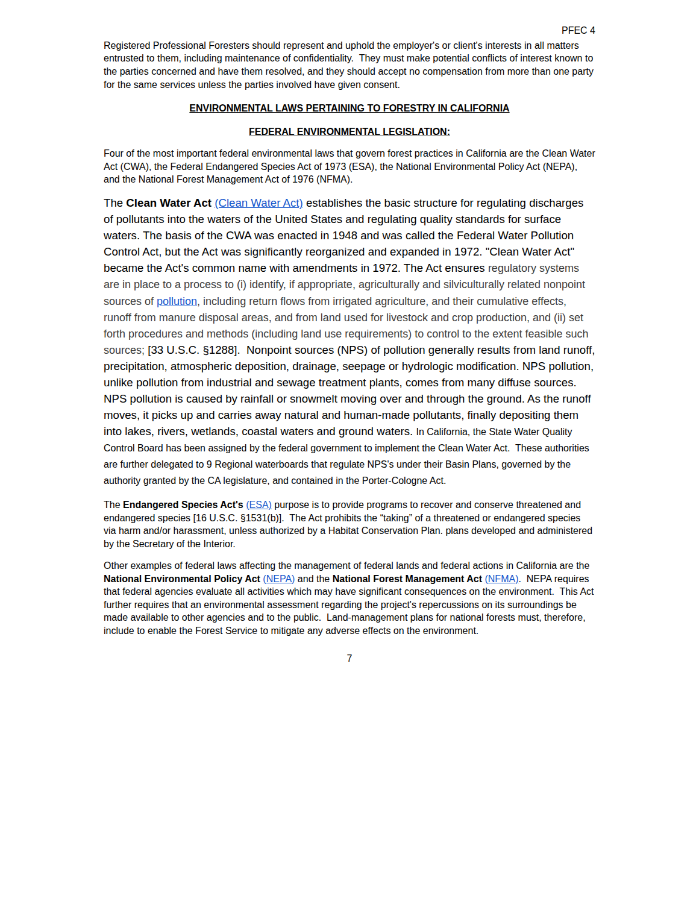PFEC 4
Registered Professional Foresters should represent and uphold the employer's or client's interests in all matters entrusted to them, including maintenance of confidentiality. They must make potential conflicts of interest known to the parties concerned and have them resolved, and they should accept no compensation from more than one party for the same services unless the parties involved have given consent.
ENVIRONMENTAL LAWS PERTAINING TO FORESTRY IN CALIFORNIA
FEDERAL ENVIRONMENTAL LEGISLATION:
Four of the most important federal environmental laws that govern forest practices in California are the Clean Water Act (CWA), the Federal Endangered Species Act of 1973 (ESA), the National Environmental Policy Act (NEPA), and the National Forest Management Act of 1976 (NFMA).
The Clean Water Act (Clean Water Act) establishes the basic structure for regulating discharges of pollutants into the waters of the United States and regulating quality standards for surface waters. The basis of the CWA was enacted in 1948 and was called the Federal Water Pollution Control Act, but the Act was significantly reorganized and expanded in 1972. "Clean Water Act" became the Act's common name with amendments in 1972. The Act ensures regulatory systems are in place to a process to (i) identify, if appropriate, agriculturally and silviculturally related nonpoint sources of pollution, including return flows from irrigated agriculture, and their cumulative effects, runoff from manure disposal areas, and from land used for livestock and crop production, and (ii) set forth procedures and methods (including land use requirements) to control to the extent feasible such sources; [33 U.S.C. §1288]. Nonpoint sources (NPS) of pollution generally results from land runoff, precipitation, atmospheric deposition, drainage, seepage or hydrologic modification. NPS pollution, unlike pollution from industrial and sewage treatment plants, comes from many diffuse sources. NPS pollution is caused by rainfall or snowmelt moving over and through the ground. As the runoff moves, it picks up and carries away natural and human-made pollutants, finally depositing them into lakes, rivers, wetlands, coastal waters and ground waters. In California, the State Water Quality Control Board has been assigned by the federal government to implement the Clean Water Act. These authorities are further delegated to 9 Regional waterboards that regulate NPS's under their Basin Plans, governed by the authority granted by the CA legislature, and contained in the Porter-Cologne Act.
The Endangered Species Act's (ESA) purpose is to provide programs to recover and conserve threatened and endangered species [16 U.S.C. §1531(b)]. The Act prohibits the “taking” of a threatened or endangered species via harm and/or harassment, unless authorized by a Habitat Conservation Plan. plans developed and administered by the Secretary of the Interior.
Other examples of federal laws affecting the management of federal lands and federal actions in California are the National Environmental Policy Act (NEPA) and the National Forest Management Act (NFMA). NEPA requires that federal agencies evaluate all activities which may have significant consequences on the environment. This Act further requires that an environmental assessment regarding the project's repercussions on its surroundings be made available to other agencies and to the public. Land-management plans for national forests must, therefore, include to enable the Forest Service to mitigate any adverse effects on the environment.
7